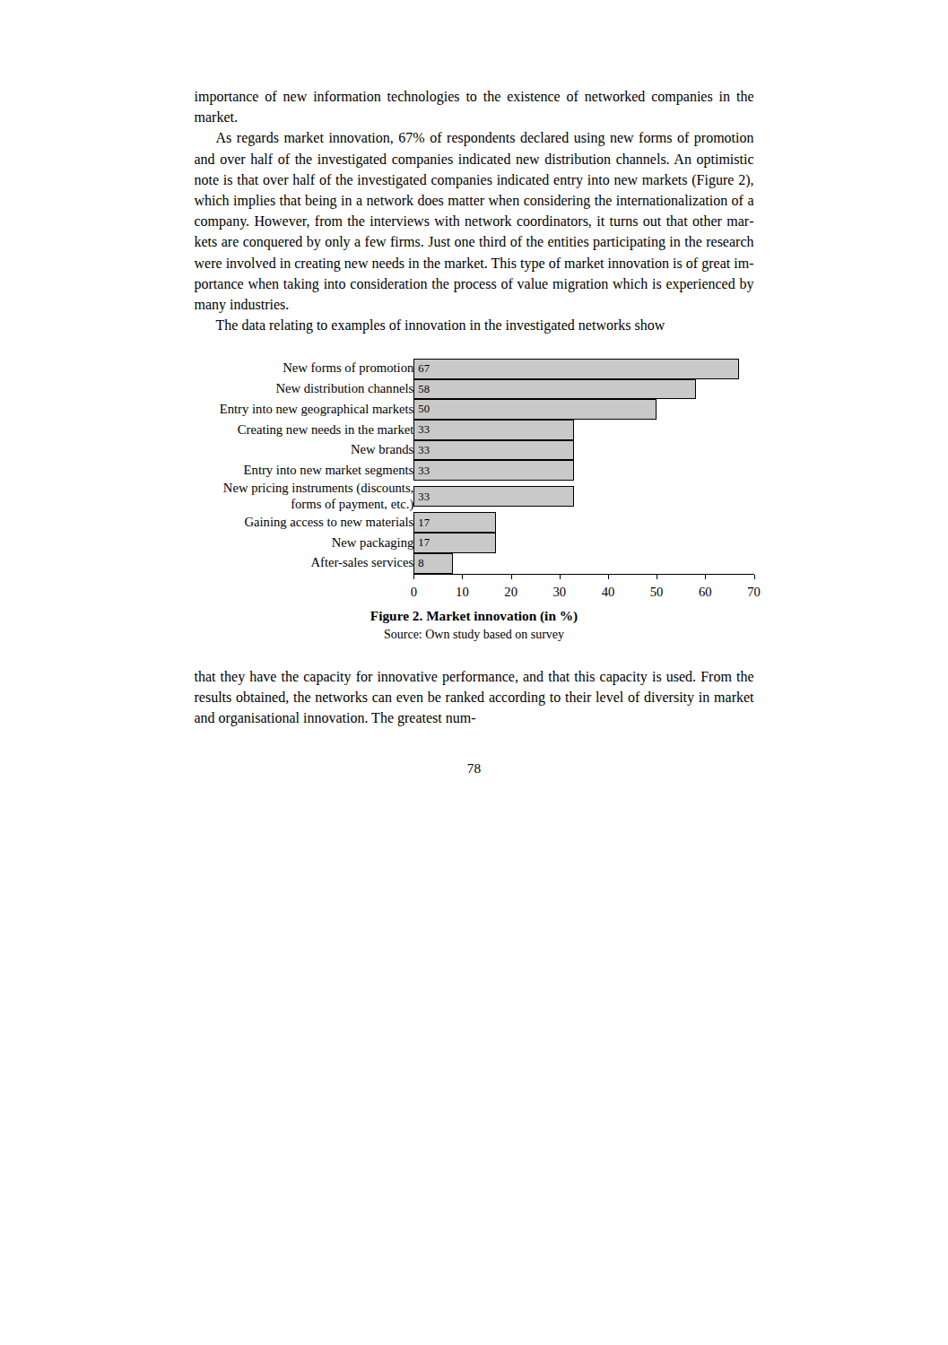importance of new information technologies to the existence of networked companies in the market.
As regards market innovation, 67% of respondents declared using new forms of promotion and over half of the investigated companies indicated new distribution channels. An optimistic note is that over half of the investigated companies indicated entry into new markets (Figure 2), which implies that being in a network does matter when considering the internationalization of a company. However, from the interviews with network coordinators, it turns out that other markets are conquered by only a few firms. Just one third of the entities participating in the research were involved in creating new needs in the market. This type of market innovation is of great importance when taking into consideration the process of value migration which is experienced by many industries.
The data relating to examples of innovation in the investigated networks show
| New forms of promotion | 67 |
| New distribution channels | 58 |
| Entry into new geographical markets | 50 |
| Creating new needs in the market | 33 |
| New brands | 33 |
| Entry into new market segments | 33 |
| New pricing instruments (discounts, forms of payment, etc.) | 33 |
| Gaining access to new materials | 17 |
| New packaging | 17 |
| After-sales services | 8 |
| | 0 10 20 30 40 50 60 70 |
Figure 2. Market innovation (in %)
Source: Own study based on survey
that they have the capacity for innovative performance, and that this capacity is used. From the results obtained, the networks can even be ranked according to their level of diversity in market and organisational innovation. The greatest num-
78